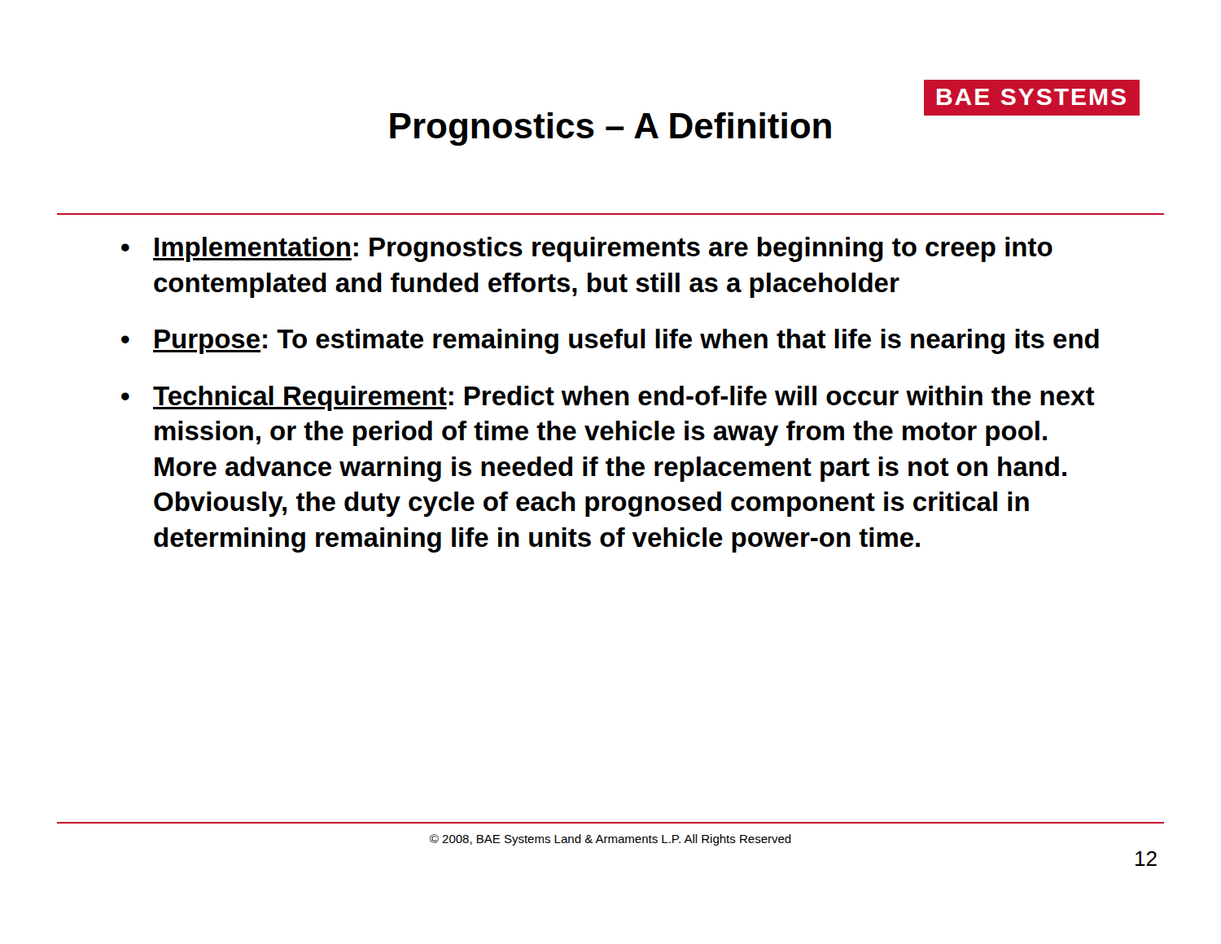BAE SYSTEMS
Prognostics – A Definition
Implementation: Prognostics requirements are beginning to creep into contemplated and funded efforts, but still as a placeholder
Purpose: To estimate remaining useful life when that life is nearing its end
Technical Requirement: Predict when end-of-life will occur within the next mission, or the period of time the vehicle is away from the motor pool. More advance warning is needed if the replacement part is not on hand. Obviously, the duty cycle of each prognosed component is critical in determining remaining life in units of vehicle power-on time.
© 2008, BAE Systems Land & Armaments L.P. All Rights Reserved
12